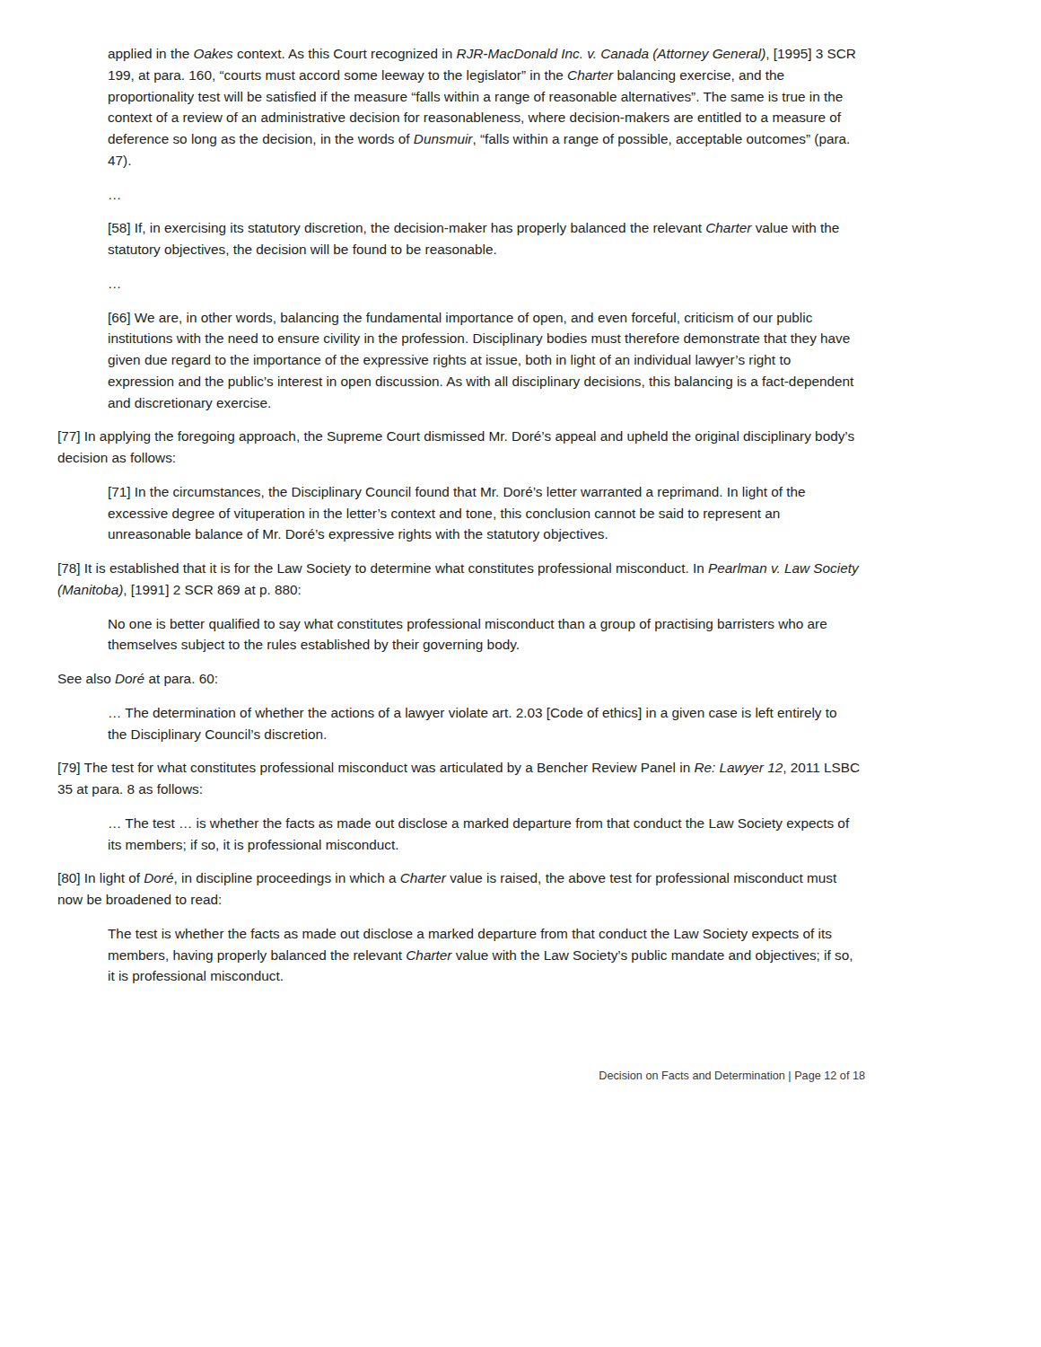applied in the Oakes context. As this Court recognized in RJR-MacDonald Inc. v. Canada (Attorney General), [1995] 3 SCR 199, at para. 160, “courts must accord some leeway to the legislator” in the Charter balancing exercise, and the proportionality test will be satisfied if the measure “falls within a range of reasonable alternatives”. The same is true in the context of a review of an administrative decision for reasonableness, where decision-makers are entitled to a measure of deference so long as the decision, in the words of Dunsmuir, “falls within a range of possible, acceptable outcomes” (para. 47).
…
[58] If, in exercising its statutory discretion, the decision-maker has properly balanced the relevant Charter value with the statutory objectives, the decision will be found to be reasonable.
…
[66] We are, in other words, balancing the fundamental importance of open, and even forceful, criticism of our public institutions with the need to ensure civility in the profession. Disciplinary bodies must therefore demonstrate that they have given due regard to the importance of the expressive rights at issue, both in light of an individual lawyer’s right to expression and the public’s interest in open discussion. As with all disciplinary decisions, this balancing is a fact-dependent and discretionary exercise.
[77] In applying the foregoing approach, the Supreme Court dismissed Mr. Doré’s appeal and upheld the original disciplinary body’s decision as follows:
[71] In the circumstances, the Disciplinary Council found that Mr. Doré’s letter warranted a reprimand. In light of the excessive degree of vituperation in the letter’s context and tone, this conclusion cannot be said to represent an unreasonable balance of Mr. Doré’s expressive rights with the statutory objectives.
[78] It is established that it is for the Law Society to determine what constitutes professional misconduct. In Pearlman v. Law Society (Manitoba), [1991] 2 SCR 869 at p. 880:
No one is better qualified to say what constitutes professional misconduct than a group of practising barristers who are themselves subject to the rules established by their governing body.
See also Doré at para. 60:
… The determination of whether the actions of a lawyer violate art. 2.03 [Code of ethics] in a given case is left entirely to the Disciplinary Council’s discretion.
[79] The test for what constitutes professional misconduct was articulated by a Bencher Review Panel in Re: Lawyer 12, 2011 LSBC 35 at para. 8 as follows:
… The test … is whether the facts as made out disclose a marked departure from that conduct the Law Society expects of its members; if so, it is professional misconduct.
[80] In light of Doré, in discipline proceedings in which a Charter value is raised, the above test for professional misconduct must now be broadened to read:
The test is whether the facts as made out disclose a marked departure from that conduct the Law Society expects of its members, having properly balanced the relevant Charter value with the Law Society’s public mandate and objectives; if so, it is professional misconduct.
Decision on Facts and Determination | Page 12 of 18